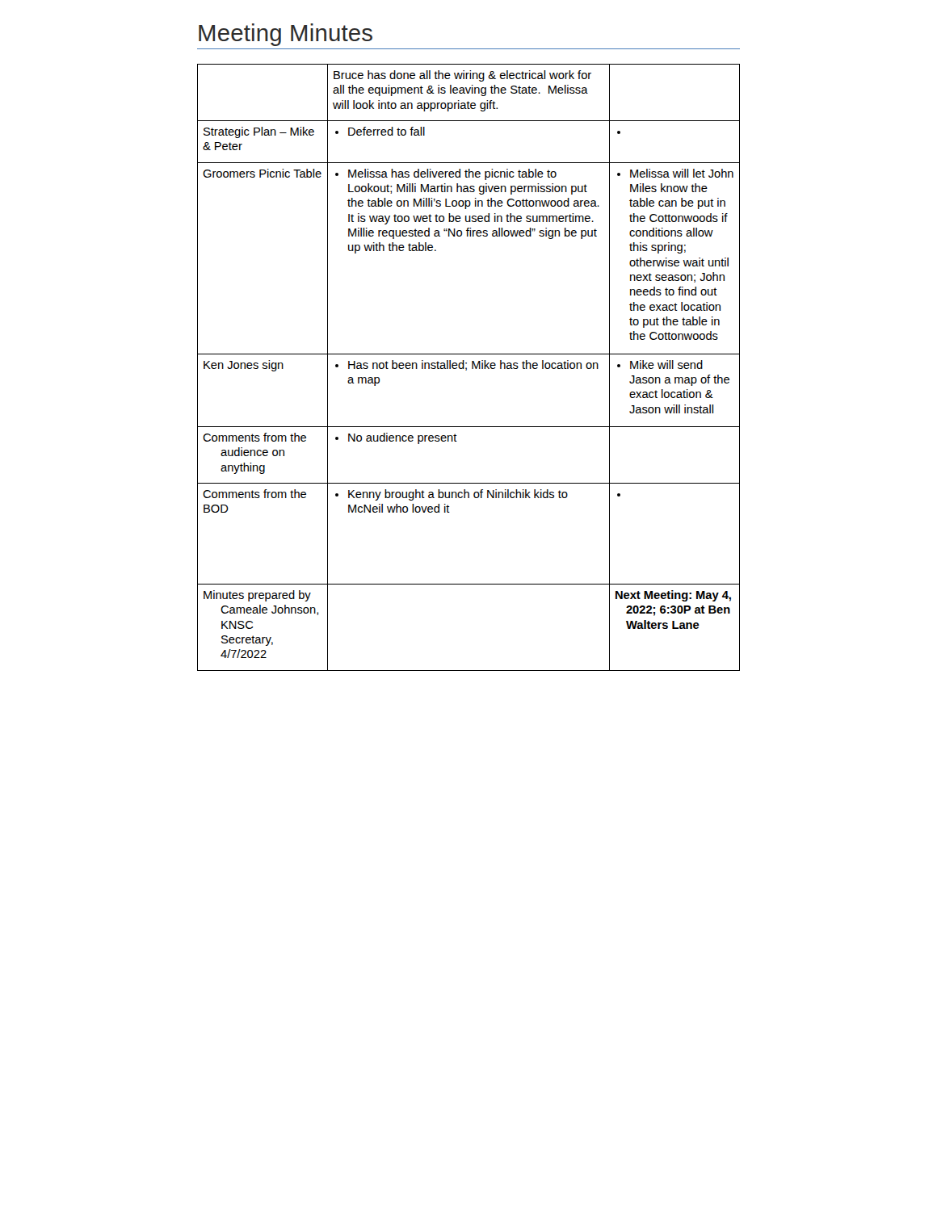Meeting Minutes
| | Bruce has done all the wiring & electrical work for all the equipment & is leaving the State. Melissa will look into an appropriate gift. | |
| Strategic Plan – Mike & Peter | Deferred to fall | |
| Groomers Picnic Table | Melissa has delivered the picnic table to Lookout; Milli Martin has given permission put the table on Milli’s Loop in the Cottonwood area. It is way too wet to be used in the summertime. Millie requested a “No fires allowed” sign be put up with the table. | Melissa will let John Miles know the table can be put in the Cottonwoods if conditions allow this spring; otherwise wait until next season; John needs to find out the exact location to put the table in the Cottonwoods |
| Ken Jones sign | Has not been installed; Mike has the location on a map | Mike will send Jason a map of the exact location & Jason will install |
| Comments from the audience on anything | No audience present | |
| Comments from the BOD | Kenny brought a bunch of Ninilchik kids to McNeil who loved it | |
| Minutes prepared by Cameale Johnson, KNSC Secretary, 4/7/2022 | | Next Meeting: May 4, 2022; 6:30P at Ben Walters Lane |